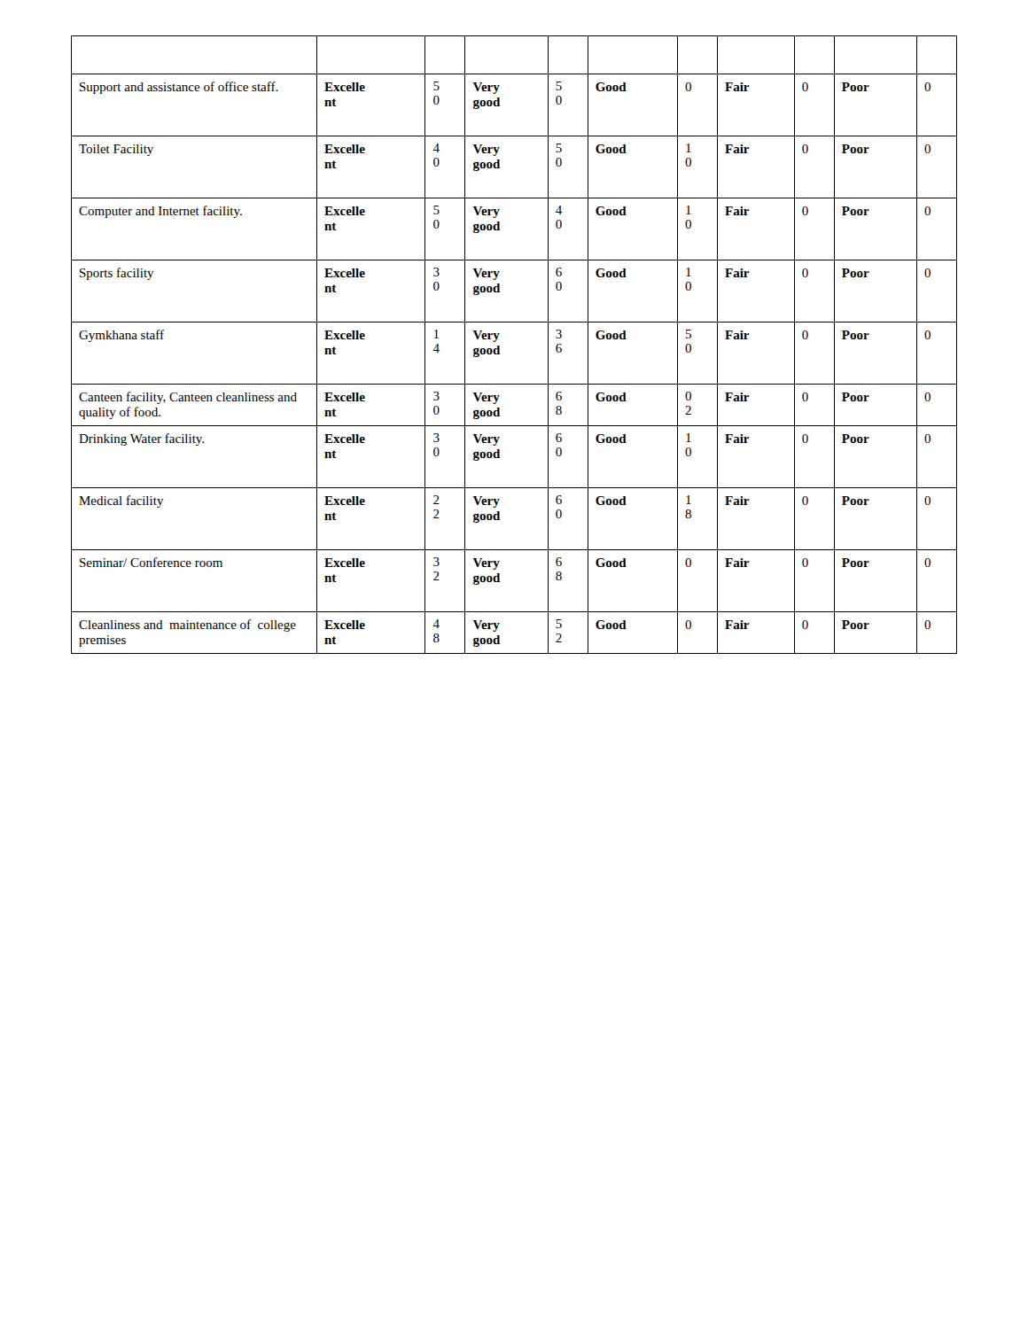| Support and assistance of office staff. | Excelle nt | 5 0 | Very good | 5 0 | Good | 0 | Fair | 0 | Poor | 0 |
| Toilet Facility | Excelle nt | 4 0 | Very good | 5 0 | Good | 1 0 | Fair | 0 | Poor | 0 |
| Computer and Internet facility. | Excelle nt | 5 0 | Very good | 4 0 | Good | 1 0 | Fair | 0 | Poor | 0 |
| Sports facility | Excelle nt | 3 0 | Very good | 6 0 | Good | 1 0 | Fair | 0 | Poor | 0 |
| Gymkhana staff | Excelle nt | 1 4 | Very good | 3 6 | Good | 5 0 | Fair | 0 | Poor | 0 |
| Canteen facility, Canteen cleanliness and quality of food. | Excelle nt | 3 0 | Very good | 6 8 | Good | 0 2 | Fair | 0 | Poor | 0 |
| Drinking Water facility. | Excelle nt | 3 0 | Very good | 6 0 | Good | 1 0 | Fair | 0 | Poor | 0 |
| Medical facility | Excelle nt | 2 2 | Very good | 6 0 | Good | 1 8 | Fair | 0 | Poor | 0 |
| Seminar/ Conference room | Excelle nt | 3 2 | Very good | 6 8 | Good | 0 | Fair | 0 | Poor | 0 |
| Cleanliness and maintenance of college premises | Excelle nt | 4 8 | Very good | 5 2 | Good | 0 | Fair | 0 | Poor | 0 |